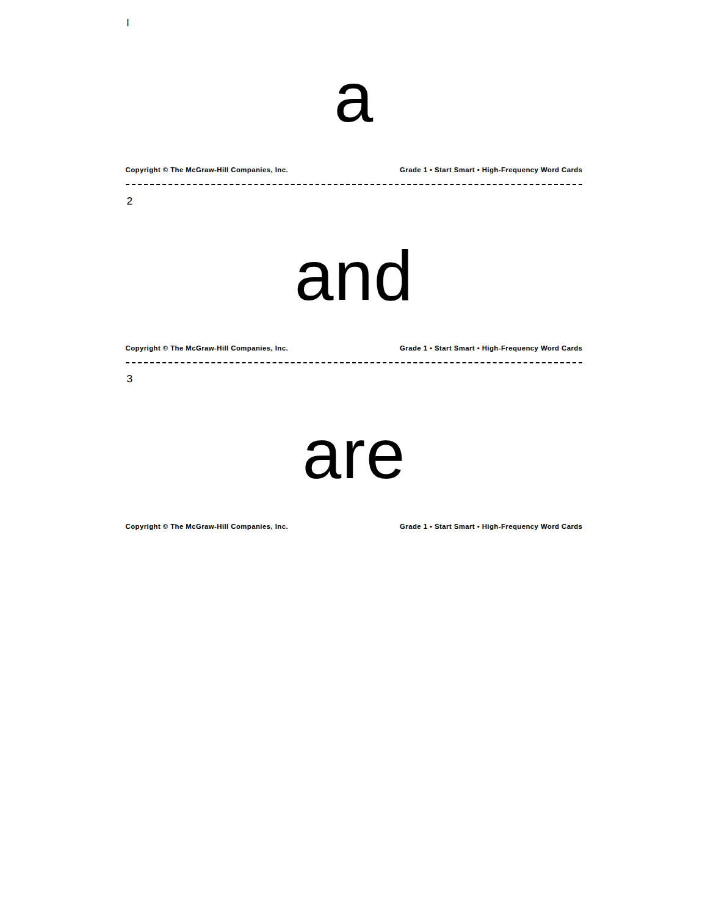l
a
Copyright © The McGraw-Hill Companies, Inc. Grade 1 • Start Smart • High-Frequency Word Cards
2
and
Copyright © The McGraw-Hill Companies, Inc. Grade 1 • Start Smart • High-Frequency Word Cards
3
are
Copyright © The McGraw-Hill Companies, Inc. Grade 1 • Start Smart • High-Frequency Word Cards